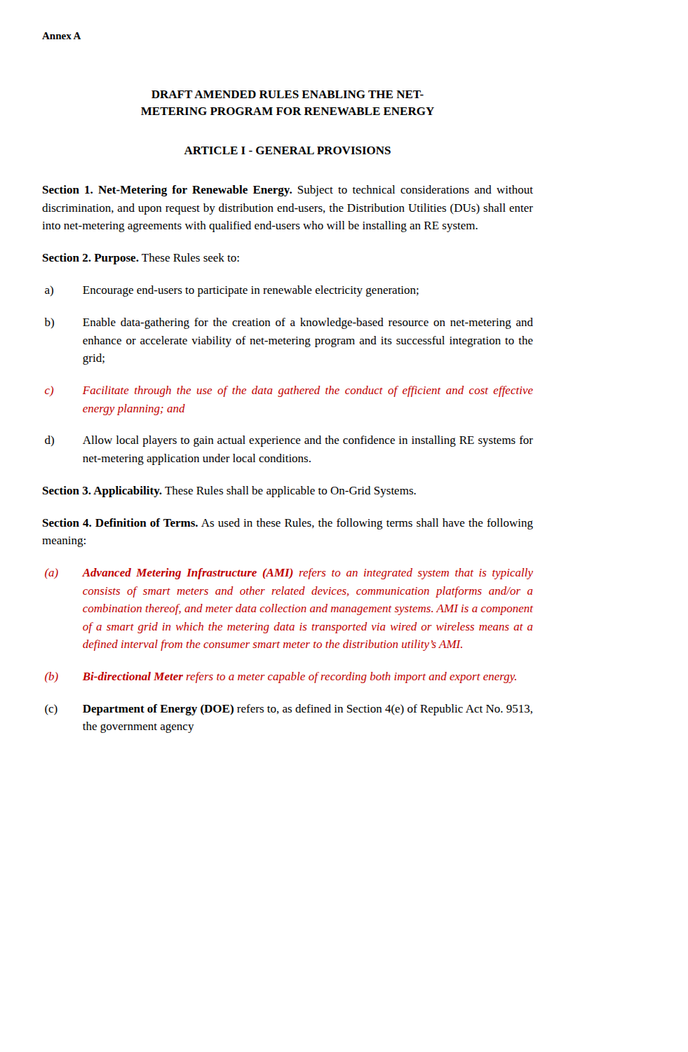Annex A
Draft Amended Rules Enabling the Net-
Metering Program for Renewable Energy
Article I - General Provisions
Section 1. Net-Metering for Renewable Energy. Subject to technical considerations and without discrimination, and upon request by distribution end-users, the Distribution Utilities (DUs) shall enter into net-metering agreements with qualified end-users who will be installing an RE system.
Section 2. Purpose. These Rules seek to:
a) Encourage end-users to participate in renewable electricity generation;
b) Enable data-gathering for the creation of a knowledge-based resource on net-metering and enhance or accelerate viability of net-metering program and its successful integration to the grid;
c) Facilitate through the use of the data gathered the conduct of efficient and cost effective energy planning; and
d) Allow local players to gain actual experience and the confidence in installing RE systems for net-metering application under local conditions.
Section 3. Applicability. These Rules shall be applicable to On-Grid Systems.
Section 4. Definition of Terms. As used in these Rules, the following terms shall have the following meaning:
(a) Advanced Metering Infrastructure (AMI) refers to an integrated system that is typically consists of smart meters and other related devices, communication platforms and/or a combination thereof, and meter data collection and management systems. AMI is a component of a smart grid in which the metering data is transported via wired or wireless means at a defined interval from the consumer smart meter to the distribution utility’s AMI.
(b) Bi-directional Meter refers to a meter capable of recording both import and export energy.
(c) Department of Energy (DOE) refers to, as defined in Section 4(e) of Republic Act No. 9513, the government agency